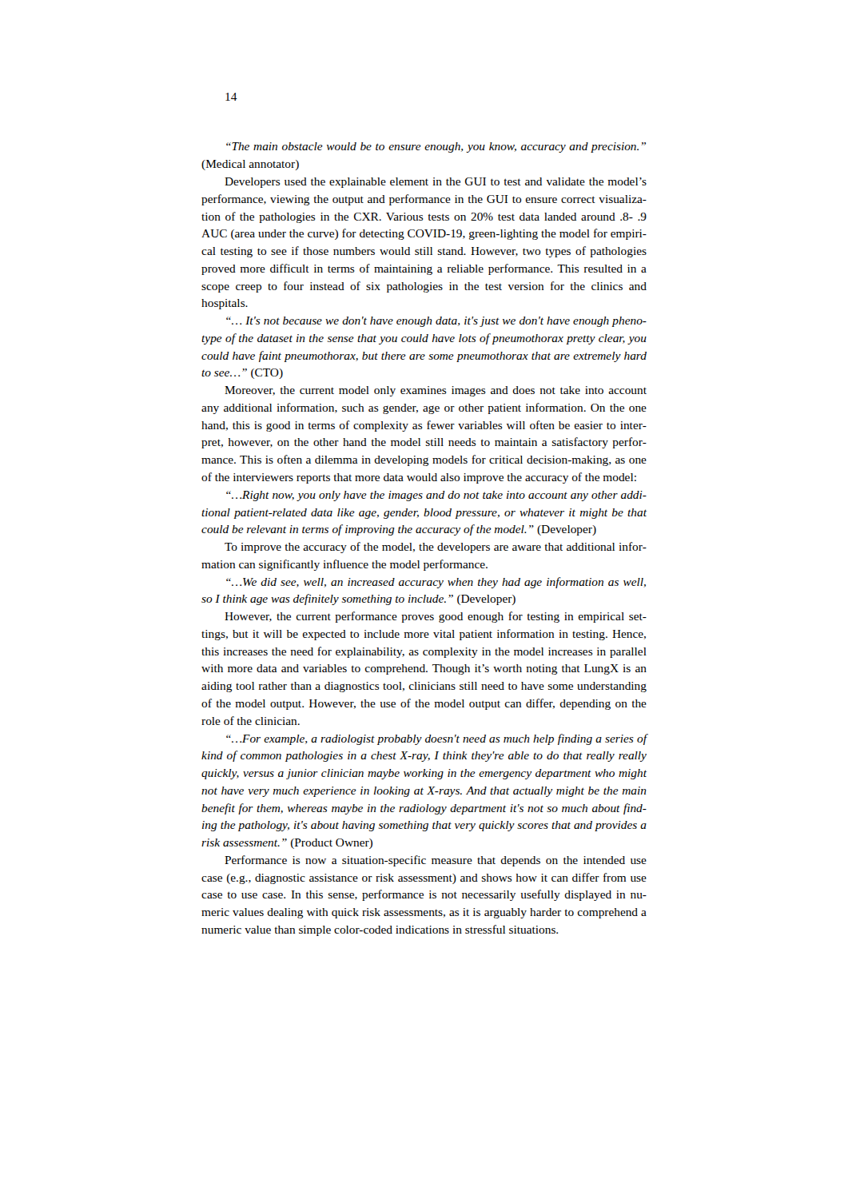14
“The main obstacle would be to ensure enough, you know, accuracy and precision.” (Medical annotator)
Developers used the explainable element in the GUI to test and validate the model’s performance, viewing the output and performance in the GUI to ensure correct visualization of the pathologies in the CXR. Various tests on 20% test data landed around .8- .9 AUC (area under the curve) for detecting COVID-19, green-lighting the model for empirical testing to see if those numbers would still stand. However, two types of pathologies proved more difficult in terms of maintaining a reliable performance. This resulted in a scope creep to four instead of six pathologies in the test version for the clinics and hospitals.
“… It's not because we don't have enough data, it's just we don't have enough phenotype of the dataset in the sense that you could have lots of pneumothorax pretty clear, you could have faint pneumothorax, but there are some pneumothorax that are extremely hard to see…” (CTO)
Moreover, the current model only examines images and does not take into account any additional information, such as gender, age or other patient information. On the one hand, this is good in terms of complexity as fewer variables will often be easier to interpret, however, on the other hand the model still needs to maintain a satisfactory performance. This is often a dilemma in developing models for critical decision-making, as one of the interviewers reports that more data would also improve the accuracy of the model:
“…Right now, you only have the images and do not take into account any other additional patient-related data like age, gender, blood pressure, or whatever it might be that could be relevant in terms of improving the accuracy of the model.” (Developer)
To improve the accuracy of the model, the developers are aware that additional information can significantly influence the model performance.
“…We did see, well, an increased accuracy when they had age information as well, so I think age was definitely something to include.” (Developer)
However, the current performance proves good enough for testing in empirical settings, but it will be expected to include more vital patient information in testing. Hence, this increases the need for explainability, as complexity in the model increases in parallel with more data and variables to comprehend. Though it’s worth noting that LungX is an aiding tool rather than a diagnostics tool, clinicians still need to have some understanding of the model output. However, the use of the model output can differ, depending on the role of the clinician.
“…For example, a radiologist probably doesn't need as much help finding a series of kind of common pathologies in a chest X-ray, I think they're able to do that really really quickly, versus a junior clinician maybe working in the emergency department who might not have very much experience in looking at X-rays. And that actually might be the main benefit for them, whereas maybe in the radiology department it's not so much about finding the pathology, it's about having something that very quickly scores that and provides a risk assessment.” (Product Owner)
Performance is now a situation-specific measure that depends on the intended use case (e.g., diagnostic assistance or risk assessment) and shows how it can differ from use case to use case. In this sense, performance is not necessarily usefully displayed in numeric values dealing with quick risk assessments, as it is arguably harder to comprehend a numeric value than simple color-coded indications in stressful situations.